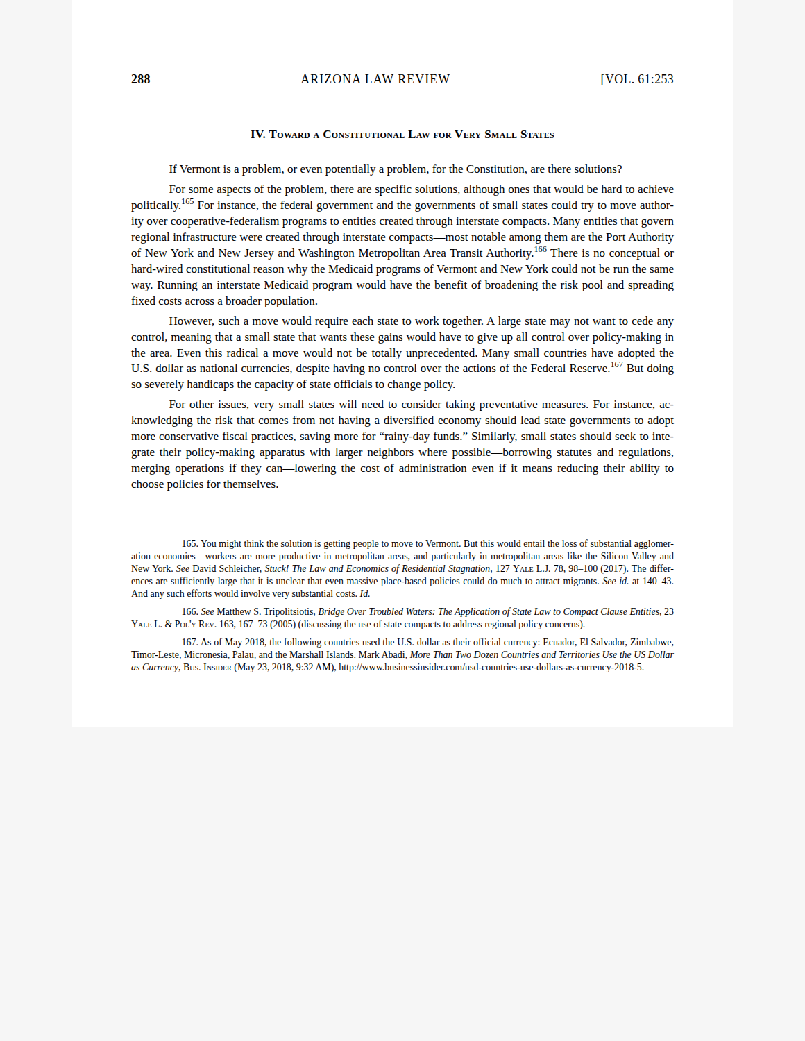288 Arizona Law Review [VOL. 61:253
IV. Toward a Constitutional Law for Very Small States
If Vermont is a problem, or even potentially a problem, for the Constitution, are there solutions?
For some aspects of the problem, there are specific solutions, although ones that would be hard to achieve politically.165 For instance, the federal government and the governments of small states could try to move authority over cooperative-federalism programs to entities created through interstate compacts. Many entities that govern regional infrastructure were created through interstate compacts—most notable among them are the Port Authority of New York and New Jersey and Washington Metropolitan Area Transit Authority.166 There is no conceptual or hard-wired constitutional reason why the Medicaid programs of Vermont and New York could not be run the same way. Running an interstate Medicaid program would have the benefit of broadening the risk pool and spreading fixed costs across a broader population.
However, such a move would require each state to work together. A large state may not want to cede any control, meaning that a small state that wants these gains would have to give up all control over policy-making in the area. Even this radical a move would not be totally unprecedented. Many small countries have adopted the U.S. dollar as national currencies, despite having no control over the actions of the Federal Reserve.167 But doing so severely handicaps the capacity of state officials to change policy.
For other issues, very small states will need to consider taking preventative measures. For instance, acknowledging the risk that comes from not having a diversified economy should lead state governments to adopt more conservative fiscal practices, saving more for “rainy-day funds.” Similarly, small states should seek to integrate their policy-making apparatus with larger neighbors where possible—borrowing statutes and regulations, merging operations if they can—lowering the cost of administration even if it means reducing their ability to choose policies for themselves.
165 You might think the solution is getting people to move to Vermont. But this would entail the loss of substantial agglomeration economies—workers are more productive in metropolitan areas, and particularly in metropolitan areas like the Silicon Valley and New York. See David Schleicher, Stuck! The Law and Economics of Residential Stagnation, 127 Yale L.J. 78, 98–100 (2017). The differences are sufficiently large that it is unclear that even massive place-based policies could do much to attract migrants. See id. at 140–43. And any such efforts would involve very substantial costs. Id.
166 See Matthew S. Tripolitsiotis, Bridge Over Troubled Waters: The Application of State Law to Compact Clause Entities, 23 Yale L. & Pol'y Rev. 163, 167–73 (2005) (discussing the use of state compacts to address regional policy concerns).
167 As of May 2018, the following countries used the U.S. dollar as their official currency: Ecuador, El Salvador, Zimbabwe, Timor-Leste, Micronesia, Palau, and the Marshall Islands. Mark Abadi, More Than Two Dozen Countries and Territories Use the US Dollar as Currency, Bus. Insider (May 23, 2018, 9:32 AM), http://www.businessinsider.com/usd-countries-use-dollars-as-currency-2018-5.